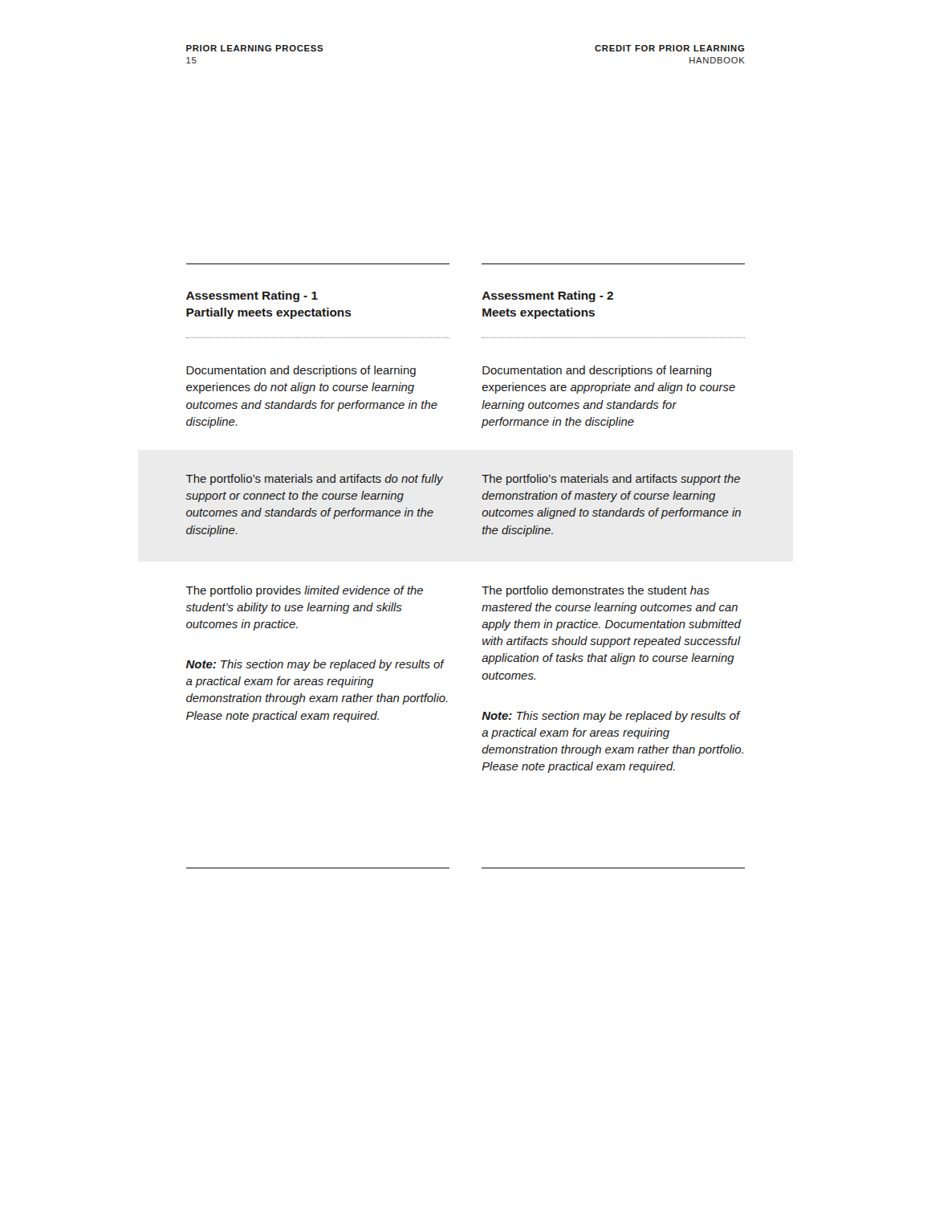Prior Learning Process 15
Credit for Prior Learning Handbook
Assessment Rating - 1
Partially meets expectations
Documentation and descriptions of learning experiences do not align to course learning outcomes and standards for performance in the discipline.
Assessment Rating - 2
Meets expectations
Documentation and descriptions of learning experiences are appropriate and align to course learning outcomes and standards for performance in the discipline
The portfolio’s materials and artifacts do not fully support or connect to the course learning outcomes and standards of performance in the discipline.
The portfolio’s materials and artifacts support the demonstration of mastery of course learning outcomes aligned to standards of performance in the discipline.
The portfolio provides limited evidence of the student’s ability to use learning and skills outcomes in practice.
Note: This section may be replaced by results of a practical exam for areas requiring demonstration through exam rather than portfolio. Please note practical exam required.
The portfolio demonstrates the student has mastered the course learning outcomes and can apply them in practice. Documentation submitted with artifacts should support repeated successful application of tasks that align to course learning outcomes.
Note: This section may be replaced by results of a practical exam for areas requiring demonstration through exam rather than portfolio. Please note practical exam required.